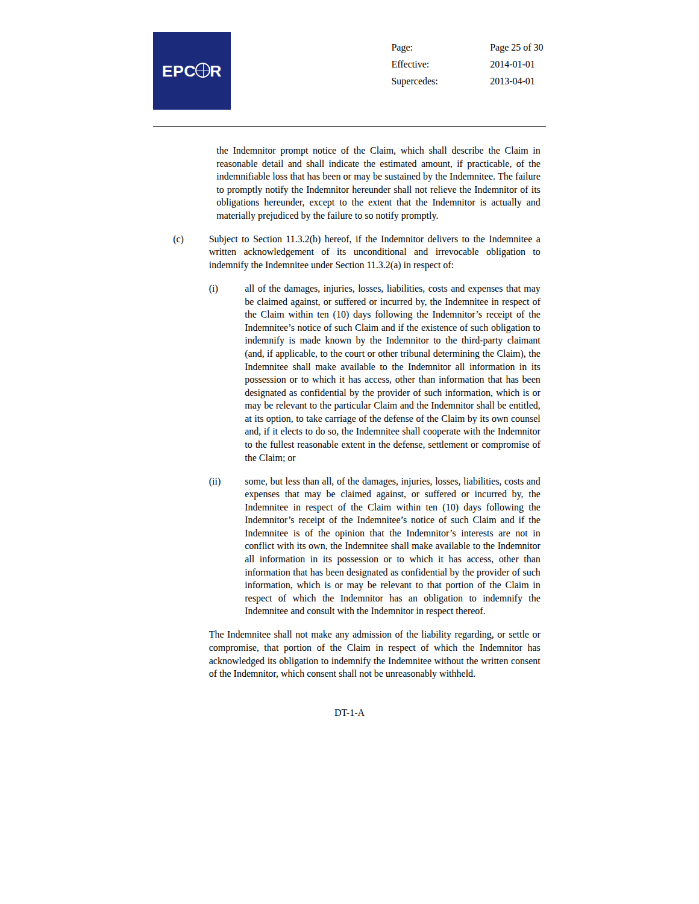EPC R
| Page: | Page 25 of 30 |
| Effective: | 2014-01-01 |
| Supercedes: | 2013-04-01 |
the Indemnitor prompt notice of the Claim, which shall describe the Claim in reasonable detail and shall indicate the estimated amount, if practicable, of the indemnifiable loss that has been or may be sustained by the Indemnitee. The failure to promptly notify the Indemnitor hereunder shall not relieve the Indemnitor of its obligations hereunder, except to the extent that the Indemnitor is actually and materially prejudiced by the failure to so notify promptly.
(c)
Subject to Section 11.3.2(b) hereof, if the Indemnitor delivers to the Indemnitee a written acknowledgement of its unconditional and irrevocable obligation to indemnify the Indemnitee under Section 11.3.2(a) in respect of:
(i)
all of the damages, injuries, losses, liabilities, costs and expenses that may be claimed against, or suffered or incurred by, the Indemnitee in respect of the Claim within ten (10) days following the Indemnitor’s receipt of the Indemnitee’s notice of such Claim and if the existence of such obligation to indemnify is made known by the Indemnitor to the third-party claimant (and, if applicable, to the court or other tribunal determining the Claim), the Indemnitee shall make available to the Indemnitor all information in its possession or to which it has access, other than information that has been designated as confidential by the provider of such information, which is or may be relevant to the particular Claim and the Indemnitor shall be entitled, at its option, to take carriage of the defense of the Claim by its own counsel and, if it elects to do so, the Indemnitee shall cooperate with the Indemnitor to the fullest reasonable extent in the defense, settlement or compromise of the Claim; or
(ii)
some, but less than all, of the damages, injuries, losses, liabilities, costs and expenses that may be claimed against, or suffered or incurred by, the Indemnitee in respect of the Claim within ten (10) days following the Indemnitor’s receipt of the Indemnitee’s notice of such Claim and if the Indemnitee is of the opinion that the Indemnitor’s interests are not in conflict with its own, the Indemnitee shall make available to the Indemnitor all information in its possession or to which it has access, other than information that has been designated as confidential by the provider of such information, which is or may be relevant to that portion of the Claim in respect of which the Indemnitor has an obligation to indemnify the Indemnitee and consult with the Indemnitor in respect thereof.
The Indemnitee shall not make any admission of the liability regarding, or settle or compromise, that portion of the Claim in respect of which the Indemnitor has acknowledged its obligation to indemnify the Indemnitee without the written consent of the Indemnitor, which consent shall not be unreasonably withheld.
DT-1-A